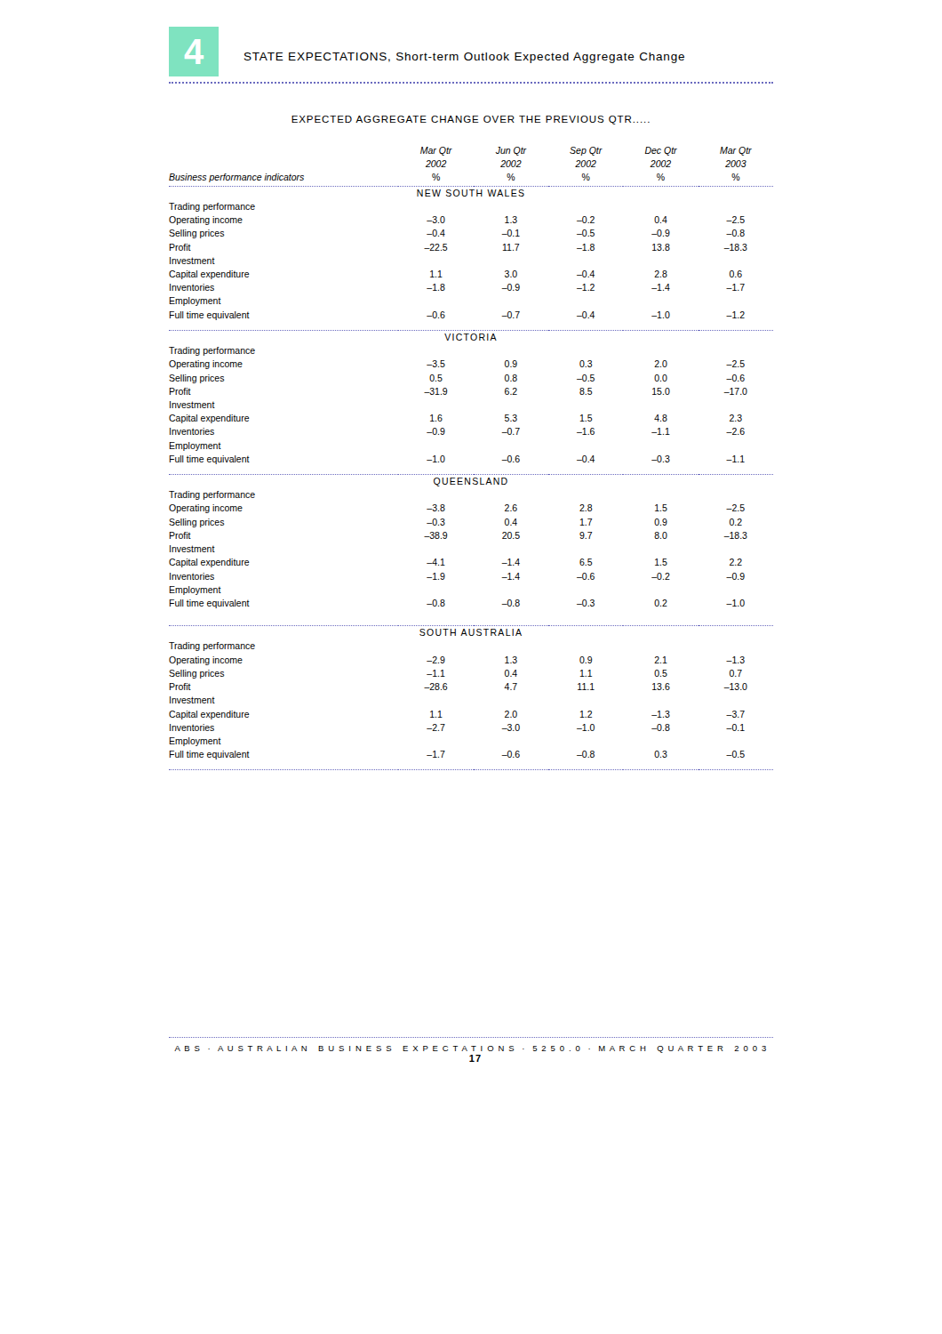4
STATE EXPECTATIONS, Short-term Outlook Expected Aggregate Change
EXPECTED AGGREGATE CHANGE OVER THE PREVIOUS QTR.....
| | Mar Qtr 2002 | Jun Qtr 2002 | Sep Qtr 2002 | Dec Qtr 2002 | Mar Qtr 2003 |
| Business performance indicators | % | % | % | % | % |
| NEW SOUTH WALES |
| Trading performance |
| Operating income | –3.0 | 1.3 | –0.2 | 0.4 | –2.5 |
| Selling prices | –0.4 | –0.1 | –0.5 | –0.9 | –0.8 |
| Profit | –22.5 | 11.7 | –1.8 | 13.8 | –18.3 |
| Investment |
| Capital expenditure | 1.1 | 3.0 | –0.4 | 2.8 | 0.6 |
| Inventories | –1.8 | –0.9 | –1.2 | –1.4 | –1.7 |
| Employment |
| Full time equivalent | –0.6 | –0.7 | –0.4 | –1.0 | –1.2 |
| VICTORIA |
| Trading performance |
| Operating income | –3.5 | 0.9 | 0.3 | 2.0 | –2.5 |
| Selling prices | 0.5 | 0.8 | –0.5 | 0.0 | –0.6 |
| Profit | –31.9 | 6.2 | 8.5 | 15.0 | –17.0 |
| Investment |
| Capital expenditure | 1.6 | 5.3 | 1.5 | 4.8 | 2.3 |
| Inventories | –0.9 | –0.7 | –1.6 | –1.1 | –2.6 |
| Employment |
| Full time equivalent | –1.0 | –0.6 | –0.4 | –0.3 | –1.1 |
| QUEENSLAND |
| Trading performance |
| Operating income | –3.8 | 2.6 | 2.8 | 1.5 | –2.5 |
| Selling prices | –0.3 | 0.4 | 1.7 | 0.9 | 0.2 |
| Profit | –38.9 | 20.5 | 9.7 | 8.0 | –18.3 |
| Investment |
| Capital expenditure | –4.1 | –1.4 | 6.5 | 1.5 | 2.2 |
| Inventories | –1.9 | –1.4 | –0.6 | –0.2 | –0.9 |
| Employment |
| Full time equivalent | –0.8 | –0.8 | –0.3 | 0.2 | –1.0 |
| SOUTH AUSTRALIA |
| Trading performance |
| Operating income | –2.9 | 1.3 | 0.9 | 2.1 | –1.3 |
| Selling prices | –1.1 | 0.4 | 1.1 | 0.5 | 0.7 |
| Profit | –28.6 | 4.7 | 11.1 | 13.6 | –13.0 |
| Investment |
| Capital expenditure | 1.1 | 2.0 | 1.2 | –1.3 | –3.7 |
| Inventories | –2.7 | –3.0 | –1.0 | –0.8 | –0.1 |
| Employment |
| Full time equivalent | –1.7 | –0.6 | –0.8 | 0.3 | –0.5 |
A B S · A U S T R A L I A N B U S I N E S S E X P E C T A T I O N S · 5 2 5 0 . 0 · M A R C H Q U A R T E R 2 0 0 3 17